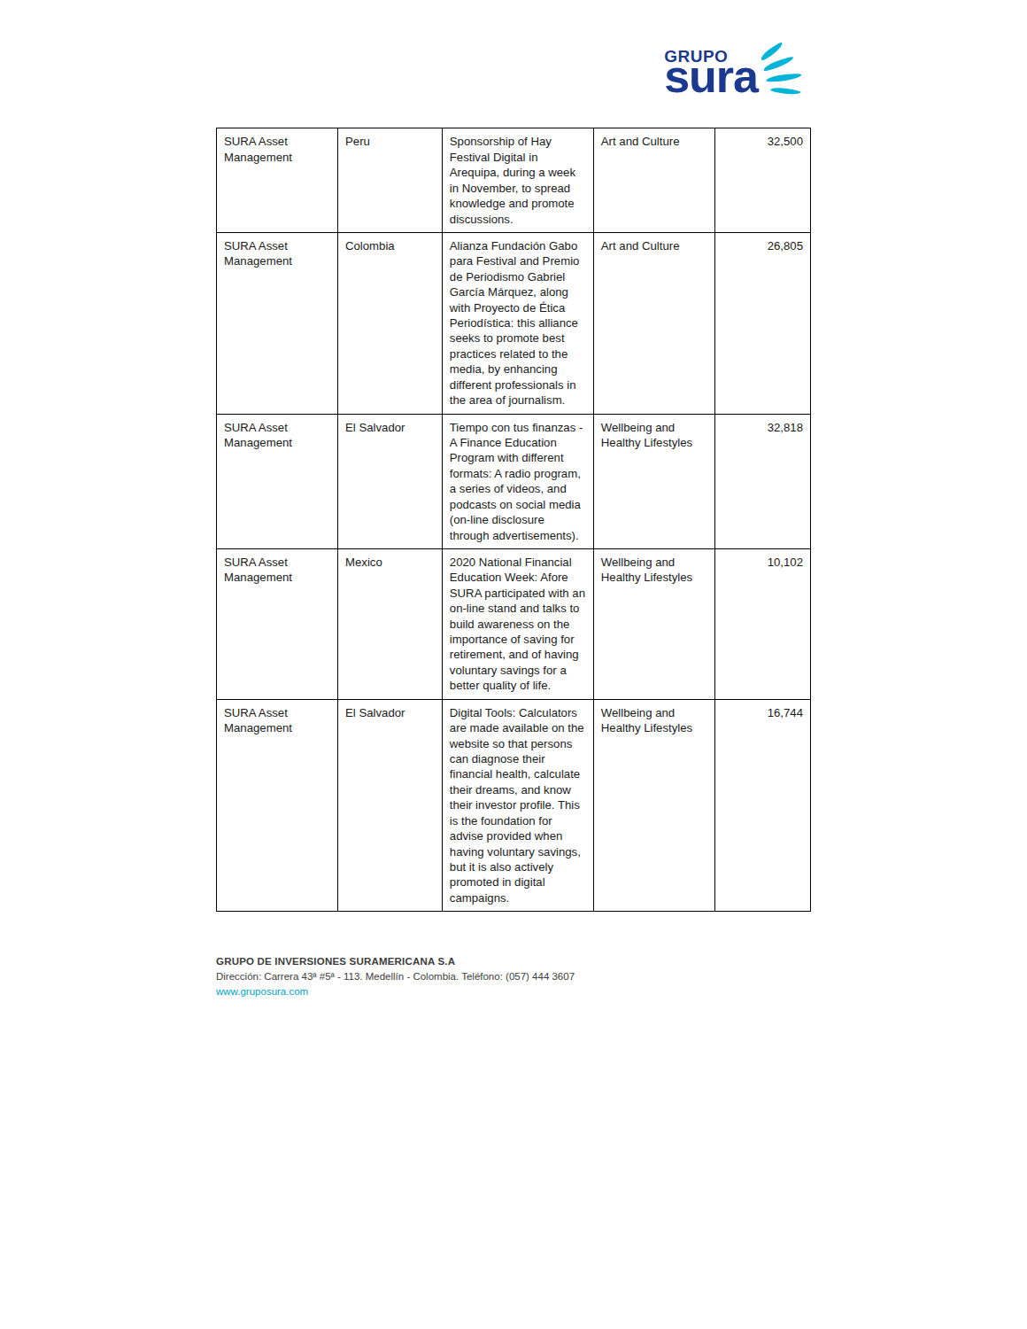GRUPO sura
| SURA Asset Management | Peru | Sponsorship of Hay Festival Digital in Arequipa, during a week in November, to spread knowledge and promote discussions. | Art and Culture | 32,500 |
| SURA Asset Management | Colombia | Alianza Fundación Gabo para Festival and Premio de Periodismo Gabriel García Márquez, along with Proyecto de Ética Periodística: this alliance seeks to promote best practices related to the media, by enhancing different professionals in the area of journalism. | Art and Culture | 26,805 |
| SURA Asset Management | El Salvador | Tiempo con tus finanzas - A Finance Education Program with different formats: A radio program, a series of videos, and podcasts on social media (on-line disclosure through advertisements). | Wellbeing and Healthy Lifestyles | 32,818 |
| SURA Asset Management | Mexico | 2020 National Financial Education Week: Afore SURA participated with an on-line stand and talks to build awareness on the importance of saving for retirement, and of having voluntary savings for a better quality of life. | Wellbeing and Healthy Lifestyles | 10,102 |
| SURA Asset Management | El Salvador | Digital Tools: Calculators are made available on the website so that persons can diagnose their financial health, calculate their dreams, and know their investor profile. This is the foundation for advise provided when having voluntary savings, but it is also actively promoted in digital campaigns. | Wellbeing and Healthy Lifestyles | 16,744 |
GRUPO DE INVERSIONES SURAMERICANA S.A
Dirección: Carrera 43ª #5ª - 113. Medellín - Colombia. Teléfono: (057) 444 3607
www.gruposura.com